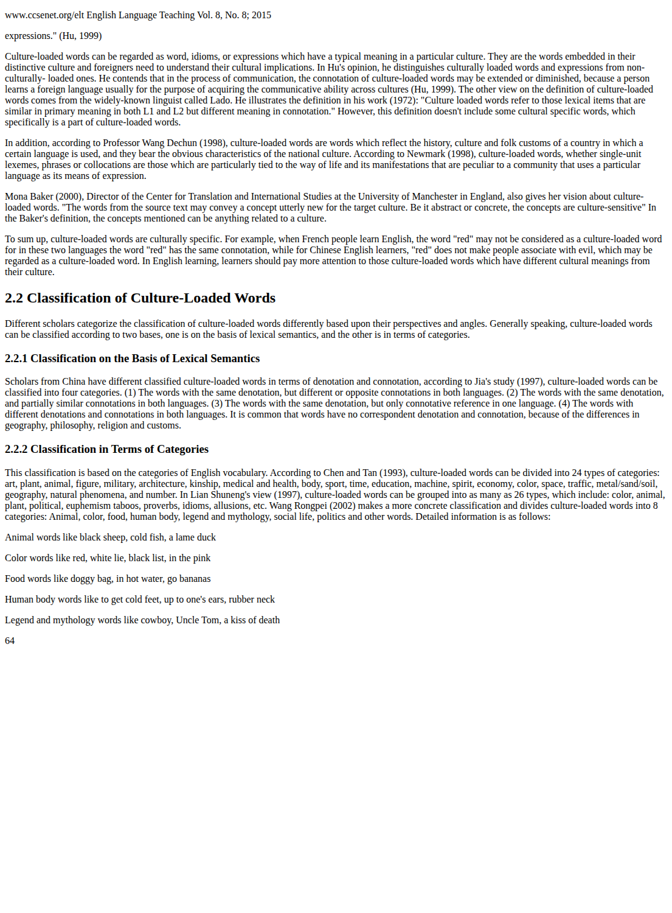www.ccsenet.org/elt English Language Teaching Vol. 8, No. 8; 2015
expressions." (Hu, 1999)
Culture-loaded words can be regarded as word, idioms, or expressions which have a typical meaning in a particular culture. They are the words embedded in their distinctive culture and foreigners need to understand their cultural implications. In Hu's opinion, he distinguishes culturally loaded words and expressions from non-culturally- loaded ones. He contends that in the process of communication, the connotation of culture-loaded words may be extended or diminished, because a person learns a foreign language usually for the purpose of acquiring the communicative ability across cultures (Hu, 1999). The other view on the definition of culture-loaded words comes from the widely-known linguist called Lado. He illustrates the definition in his work (1972): "Culture loaded words refer to those lexical items that are similar in primary meaning in both L1 and L2 but different meaning in connotation." However, this definition doesn't include some cultural specific words, which specifically is a part of culture-loaded words.
In addition, according to Professor Wang Dechun (1998), culture-loaded words are words which reflect the history, culture and folk customs of a country in which a certain language is used, and they bear the obvious characteristics of the national culture. According to Newmark (1998), culture-loaded words, whether single-unit lexemes, phrases or collocations are those which are particularly tied to the way of life and its manifestations that are peculiar to a community that uses a particular language as its means of expression.
Mona Baker (2000), Director of the Center for Translation and International Studies at the University of Manchester in England, also gives her vision about culture-loaded words. "The words from the source text may convey a concept utterly new for the target culture. Be it abstract or concrete, the concepts are culture-sensitive" In the Baker's definition, the concepts mentioned can be anything related to a culture.
To sum up, culture-loaded words are culturally specific. For example, when French people learn English, the word "red" may not be considered as a culture-loaded word for in these two languages the word "red" has the same connotation, while for Chinese English learners, "red" does not make people associate with evil, which may be regarded as a culture-loaded word. In English learning, learners should pay more attention to those culture-loaded words which have different cultural meanings from their culture.
2.2 Classification of Culture-Loaded Words
Different scholars categorize the classification of culture-loaded words differently based upon their perspectives and angles. Generally speaking, culture-loaded words can be classified according to two bases, one is on the basis of lexical semantics, and the other is in terms of categories.
2.2.1 Classification on the Basis of Lexical Semantics
Scholars from China have different classified culture-loaded words in terms of denotation and connotation, according to Jia's study (1997), culture-loaded words can be classified into four categories. (1) The words with the same denotation, but different or opposite connotations in both languages. (2) The words with the same denotation, and partially similar connotations in both languages. (3) The words with the same denotation, but only connotative reference in one language. (4) The words with different denotations and connotations in both languages. It is common that words have no correspondent denotation and connotation, because of the differences in geography, philosophy, religion and customs.
2.2.2 Classification in Terms of Categories
This classification is based on the categories of English vocabulary. According to Chen and Tan (1993), culture-loaded words can be divided into 24 types of categories: art, plant, animal, figure, military, architecture, kinship, medical and health, body, sport, time, education, machine, spirit, economy, color, space, traffic, metal/sand/soil, geography, natural phenomena, and number. In Lian Shuneng's view (1997), culture-loaded words can be grouped into as many as 26 types, which include: color, animal, plant, political, euphemism taboos, proverbs, idioms, allusions, etc. Wang Rongpei (2002) makes a more concrete classification and divides culture-loaded words into 8 categories: Animal, color, food, human body, legend and mythology, social life, politics and other words. Detailed information is as follows:
Animal words like black sheep, cold fish, a lame duck
Color words like red, white lie, black list, in the pink
Food words like doggy bag, in hot water, go bananas
Human body words like to get cold feet, up to one's ears, rubber neck
Legend and mythology words like cowboy, Uncle Tom, a kiss of death
64